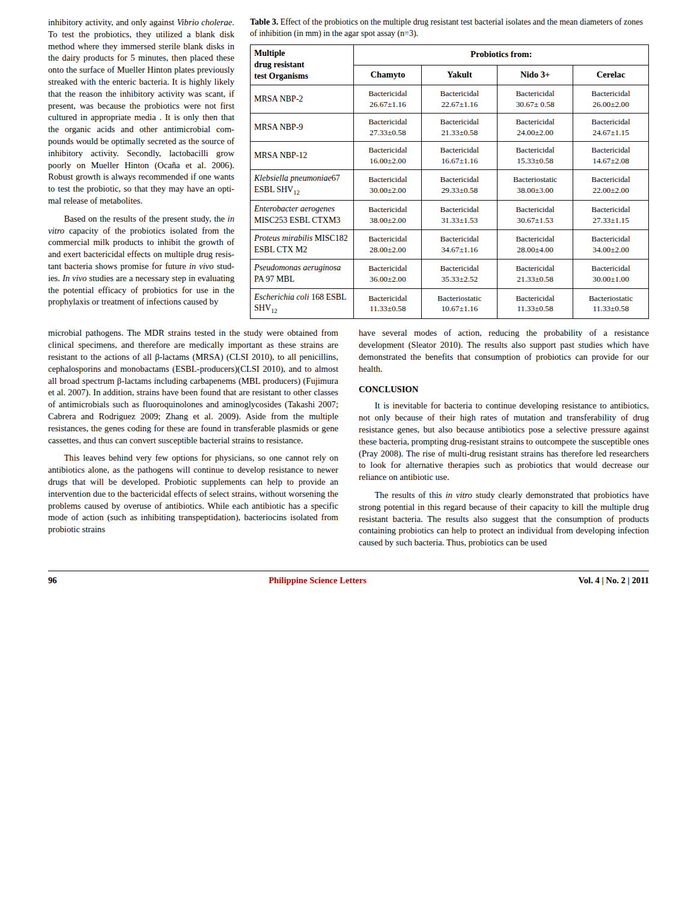inhibitory activity, and only against Vibrio cholerae. To test the probiotics, they utilized a blank disk method where they immersed sterile blank disks in the dairy products for 5 minutes, then placed these onto the surface of Mueller Hinton plates previously streaked with the enteric bacteria. It is highly likely that the reason the inhibitory activity was scant, if present, was because the probiotics were not first cultured in appropriate media . It is only then that the organic acids and other antimicrobial compounds would be optimally secreted as the source of inhibitory activity. Secondly, lactobacilli grow poorly on Mueller Hinton (Ocaña et al. 2006). Robust growth is always recommended if one wants to test the probiotic, so that they may have an optimal release of metabolites.
Based on the results of the present study, the in vitro capacity of the probiotics isolated from the commercial milk products to inhibit the growth of and exert bactericidal effects on multiple drug resistant bacteria shows promise for future in vivo studies. In vivo studies are a necessary step in evaluating the potential efficacy of probiotics for use in the prophylaxis or treatment of infections caused by
Table 3. Effect of the probiotics on the multiple drug resistant test bacterial isolates and the mean diameters of zones of inhibition (in mm) in the agar spot assay (n=3).
| Multiple drug resistant test Organisms | Probiotics from: |
| --- | --- |
| Chamyto | Yakult | Nido 3+ | Cerelac |
| MRSA NBP-2 | Bactericidal 26.67±1.16 | Bactericidal 22.67±1.16 | Bactericidal 30.67± 0.58 | Bactericidal 26.00±2.00 |
| MRSA NBP-9 | Bactericidal 27.33±0.58 | Bactericidal 21.33±0.58 | Bactericidal 24.00±2.00 | Bactericidal 24.67±1.15 |
| MRSA NBP-12 | Bactericidal 16.00±2.00 | Bactericidal 16.67±1.16 | Bactericidal 15.33±0.58 | Bactericidal 14.67±2.08 |
| Klebsiella pneumoniae 67 ESBL SHV 12 | Bactericidal 30.00±2.00 | Bactericidal 29.33±0.58 | Bacteriostatic 38.00±3.00 | Bactericidal 22.00±2.00 |
| Enterobacter aerogenes MISC253 ESBL CTXM3 | Bactericidal 38.00±2.00 | Bactericidal 31.33±1.53 | Bactericidal 30.67±1.53 | Bactericidal 27.33±1.15 |
| Proteus mirabilis MISC182 ESBL CTX M2 | Bactericidal 28.00±2.00 | Bactericidal 34.67±1.16 | Bactericidal 28.00±4.00 | Bactericidal 34.00±2.00 |
| Pseudomonas aeruginosa PA 97 MBL | Bactericidal 36.00±2.00 | Bactericidal 35.33±2.52 | Bactericidal 21.33±0.58 | Bactericidal 30.00±1.00 |
| Escherichia coli 168 ESBL SHV 12 | Bactericidal 11.33±0.58 | Bacteriostatic 10.67±1.16 | Bactericidal 11.33±0.58 | Bacteriostatic 11.33±0.58 |
microbial pathogens. The MDR strains tested in the study were obtained from clinical specimens, and therefore are medically important as these strains are resistant to the actions of all β-lactams (MRSA) (CLSI 2010), to all penicillins, cephalosporins and monobactams (ESBL-producers)(CLSI 2010), and to almost all broad spectrum β-lactams including carbapenems (MBL producers) (Fujimura et al. 2007). In addition, strains have been found that are resistant to other classes of antimicrobials such as fluoroquinolones and aminoglycosides (Takashi 2007; Cabrera and Rodriguez 2009; Zhang et al. 2009). Aside from the multiple resistances, the genes coding for these are found in transferable plasmids or gene cassettes, and thus can convert susceptible bacterial strains to resistance.
This leaves behind very few options for physicians, so one cannot rely on antibiotics alone, as the pathogens will continue to develop resistance to newer drugs that will be developed. Probiotic supplements can help to provide an intervention due to the bactericidal effects of select strains, without worsening the problems caused by overuse of antibiotics. While each antibiotic has a specific mode of action (such as inhibiting transpeptidation), bacteriocins isolated from probiotic strains
have several modes of action, reducing the probability of a resistance development (Sleator 2010). The results also support past studies which have demonstrated the benefits that consumption of probiotics can provide for our health.
CONCLUSION
It is inevitable for bacteria to continue developing resistance to antibiotics, not only because of their high rates of mutation and transferability of drug resistance genes, but also because antibiotics pose a selective pressure against these bacteria, prompting drug-resistant strains to outcompete the susceptible ones (Pray 2008). The rise of multi-drug resistant strains has therefore led researchers to look for alternative therapies such as probiotics that would decrease our reliance on antibiotic use.
The results of this in vitro study clearly demonstrated that probiotics have strong potential in this regard because of their capacity to kill the multiple drug resistant bacteria. The results also suggest that the consumption of products containing probiotics can help to protect an individual from developing infection caused by such bacteria. Thus, probiotics can be used
96
Philippine Science Letters
Vol. 4 | No. 2 | 2011